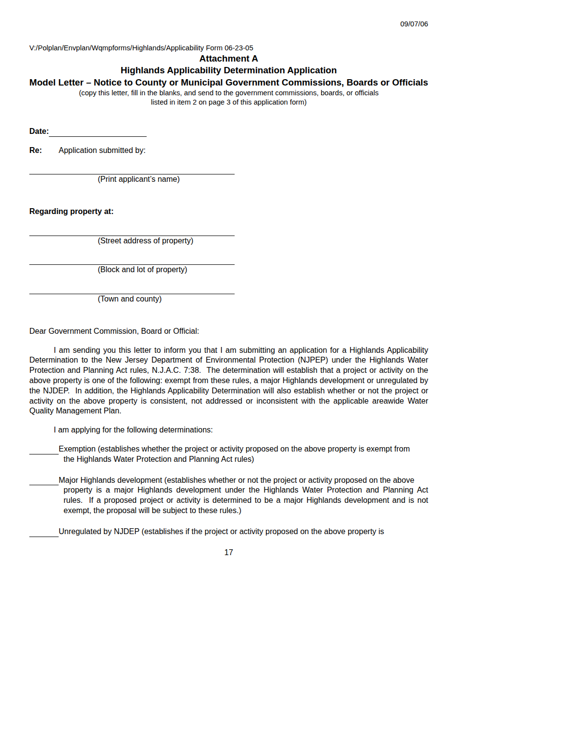09/07/06
V:/Polplan/Envplan/Wqmpforms/Highlands/Applicability Form 06-23-05
Attachment A
Highlands Applicability Determination Application
Model Letter – Notice to County or Municipal Government Commissions, Boards or Officials
(copy this letter, fill in the blanks, and send to the government commissions, boards, or officials
listed in item 2 on page 3 of this application form)
Date:
Re: Application submitted by:
(Print applicant’s name)
Regarding property at:
(Street address of property)
(Block and lot of property)
(Town and county)
Dear Government Commission, Board or Official:
I am sending you this letter to inform you that I am submitting an application for a Highlands Applicability Determination to the New Jersey Department of Environmental Protection (NJPEP) under the Highlands Water Protection and Planning Act rules, N.J.A.C. 7:38. The determination will establish that a project or activity on the above property is one of the following: exempt from these rules, a major Highlands development or unregulated by the NJDEP. In addition, the Highlands Applicability Determination will also establish whether or not the project or activity on the above property is consistent, not addressed or inconsistent with the applicable areawide Water Quality Management Plan.
I am applying for the following determinations:
Exemption (establishes whether the project or activity proposed on the above property is exempt from the Highlands Water Protection and Planning Act rules)
Major Highlands development (establishes whether or not the project or activity proposed on the above property is a major Highlands development under the Highlands Water Protection and Planning Act rules. If a proposed project or activity is determined to be a major Highlands development and is not exempt, the proposal will be subject to these rules.)
Unregulated by NJDEP (establishes if the project or activity proposed on the above property is
17